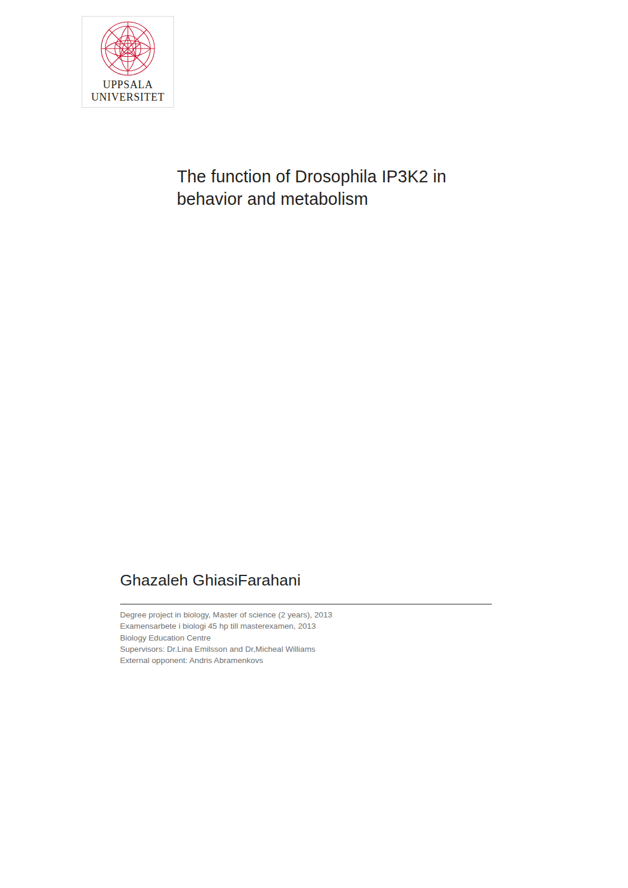UPPSALA
UNIVERSITET
The function of Drosophila IP3K2 in behavior and metabolism
Ghazaleh GhiasiFarahani
Degree project in biology, Master of science (2 years), 2013
Examensarbete i biologi 45 hp till masterexamen, 2013
Biology Education Centre
Supervisors: Dr.Lina Emilsson and Dr,Micheal Williams
External opponent: Andris Abramenkovs